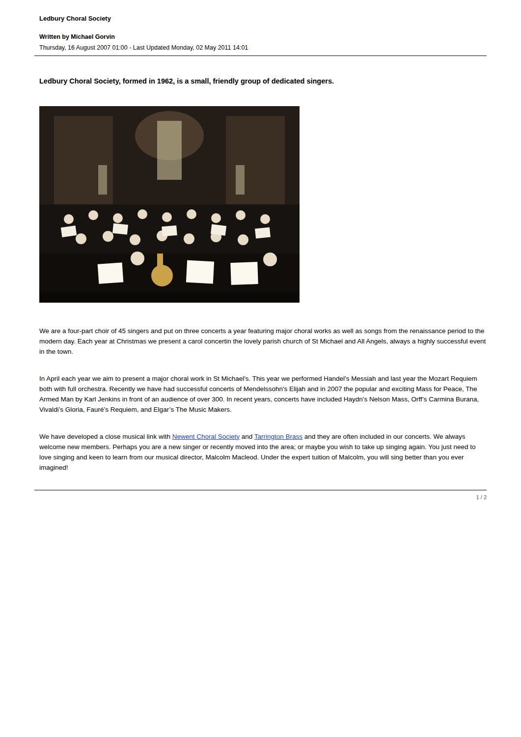Ledbury Choral Society
Written by Michael Gorvin
Thursday, 16 August 2007 01:00 - Last Updated Monday, 02 May 2011 14:01
Ledbury Choral Society, formed in 1962, is a small, friendly group of dedicated singers.
We are a four-part choir of 45 singers and put on three concerts a year featuring major choral works as well as songs from the renaissance period to the modern day. Each year at Christmas we present a carol concertin the lovely parish church of St Michael and All Angels, always a highly successful event in the town.
In April each year we aim to present a major choral work in St Michael's. This year we performed Handel's Messiah and last year the Mozart Requiem both with full orchestra. Recently we have had successful concerts of Mendelssohn's Elijah and in 2007 the popular and exciting Mass for Peace, The Armed Man by Karl Jenkins in front of an audience of over 300. In recent years, concerts have included Haydn's Nelson Mass, Orff’s Carmina Burana, Vivaldi’s Gloria, Fauré’s Requiem, and Elgar’s The Music Makers.
We have developed a close musical link with Newent Choral Society and Tarrington Brass and they are often included in our concerts. We always welcome new members. Perhaps you are a new singer or recently moved into the area; or maybe you wish to take up singing again. You just need to love singing and keen to learn from our musical director, Malcolm Macleod. Under the expert tuition of Malcolm, you will sing better than you ever imagined!
1 / 2